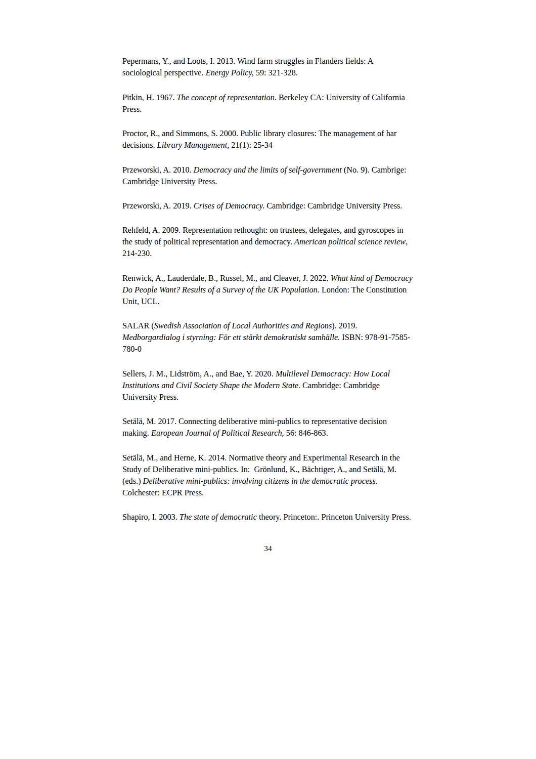Pepermans, Y., and Loots, I. 2013. Wind farm struggles in Flanders fields: A sociological perspective. Energy Policy, 59: 321-328.
Pitkin, H. 1967. The concept of representation. Berkeley CA: University of California Press.
Proctor, R., and Simmons, S. 2000. Public library closures: The management of har decisions. Library Management, 21(1): 25-34
Przeworski, A. 2010. Democracy and the limits of self-government (No. 9). Cambrige: Cambridge University Press.
Przeworski, A. 2019. Crises of Democracy. Cambridge: Cambridge University Press.
Rehfeld, A. 2009. Representation rethought: on trustees, delegates, and gyroscopes in the study of political representation and democracy. American political science review, 214-230.
Renwick, A., Lauderdale, B., Russel, M., and Cleaver, J. 2022. What kind of Democracy Do People Want? Results of a Survey of the UK Population. London: The Constitution Unit, UCL.
SALAR (Swedish Association of Local Authorities and Regions). 2019. Medborgardialog i styrning: För ett stärkt demokratiskt samhälle. ISBN: 978-91-7585-780-0
Sellers, J. M., Lidström, A., and Bae, Y. 2020. Multilevel Democracy: How Local Institutions and Civil Society Shape the Modern State. Cambridge: Cambridge University Press.
Setälä, M. 2017. Connecting deliberative mini-publics to representative decision making. European Journal of Political Research, 56: 846-863.
Setälä, M., and Herne, K. 2014. Normative theory and Experimental Research in the Study of Deliberative mini-publics. In: Grönlund, K., Bächtiger, A., and Setälä, M. (eds.) Deliberative mini-publics: involving citizens in the democratic process. Colchester: ECPR Press.
Shapiro, I. 2003. The state of democratic theory. Princeton:. Princeton University Press.
34